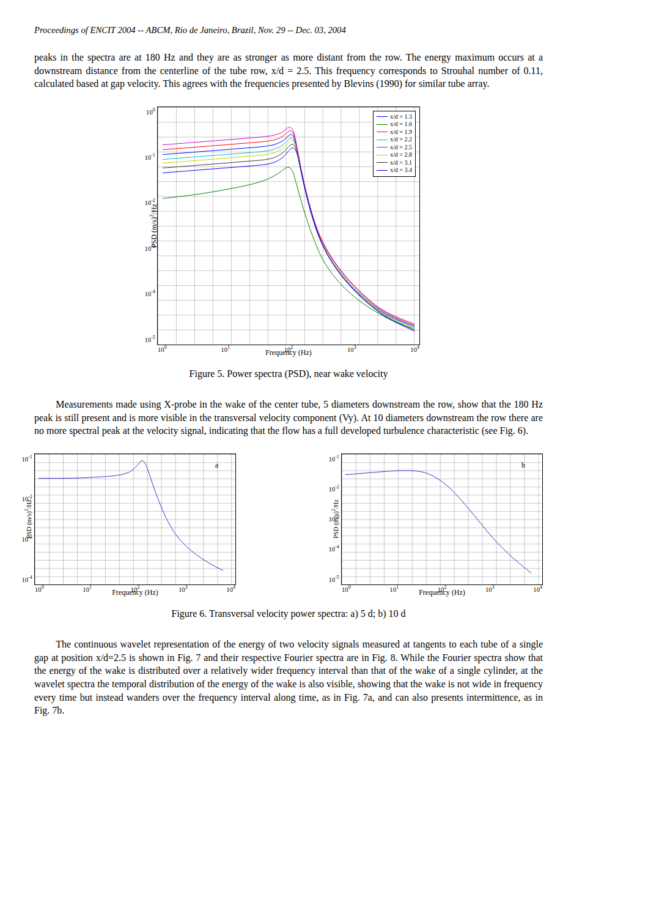Proceedings of ENCIT 2004 -- ABCM, Rio de Janeiro, Brazil, Nov. 29 -- Dec. 03, 2004
peaks in the spectra are at 180 Hz and they are as stronger as more distant from the row. The energy maximum occurs at a downstream distance from the centerline of the tube row, x/d = 2.5. This frequency corresponds to Strouhal number of 0.11, calculated based at gap velocity. This agrees with the frequencies presented by Blevins (1990) for similar tube array.
PSD (m/s)2/Hz
100 10-1 10-2 10-3 10-4 10-5
100 101 102 103 104
x/d = 1.3
x/d = 1.6
x/d = 1.9
x/d = 2.2
x/d = 2.5
x/d = 2.8
x/d = 3.1
x/d = 3.4
Frequency (Hz)
Figure 5. Power spectra (PSD), near wake velocity
Measurements made using X-probe in the wake of the center tube, 5 diameters downstream the row, show that the 180 Hz peak is still present and is more visible in the transversal velocity component (Vy). At 10 diameters downstream the row there are no more spectral peak at the velocity signal, indicating that the flow has a full developed turbulence characteristic (see Fig. 6).
PSD (m/s)2/Hz
10-1 10-2 10-3 10-4
100 101 102 103 104
a
Frequency (Hz)
PSD (m/s)2/Hz
10-1 10-2 10-3 10-4 10-5
100 101 102 103 104
b
Frequency (Hz)
Figure 6. Transversal velocity power spectra: a) 5 d; b) 10 d
The continuous wavelet representation of the energy of two velocity signals measured at tangents to each tube of a single gap at position x/d=2.5 is shown in Fig. 7 and their respective Fourier spectra are in Fig. 8. While the Fourier spectra show that the energy of the wake is distributed over a relatively wider frequency interval than that of the wake of a single cylinder, at the wavelet spectra the temporal distribution of the energy of the wake is also visible, showing that the wake is not wide in frequency every time but instead wanders over the frequency interval along time, as in Fig. 7a, and can also presents intermittence, as in Fig. 7b.